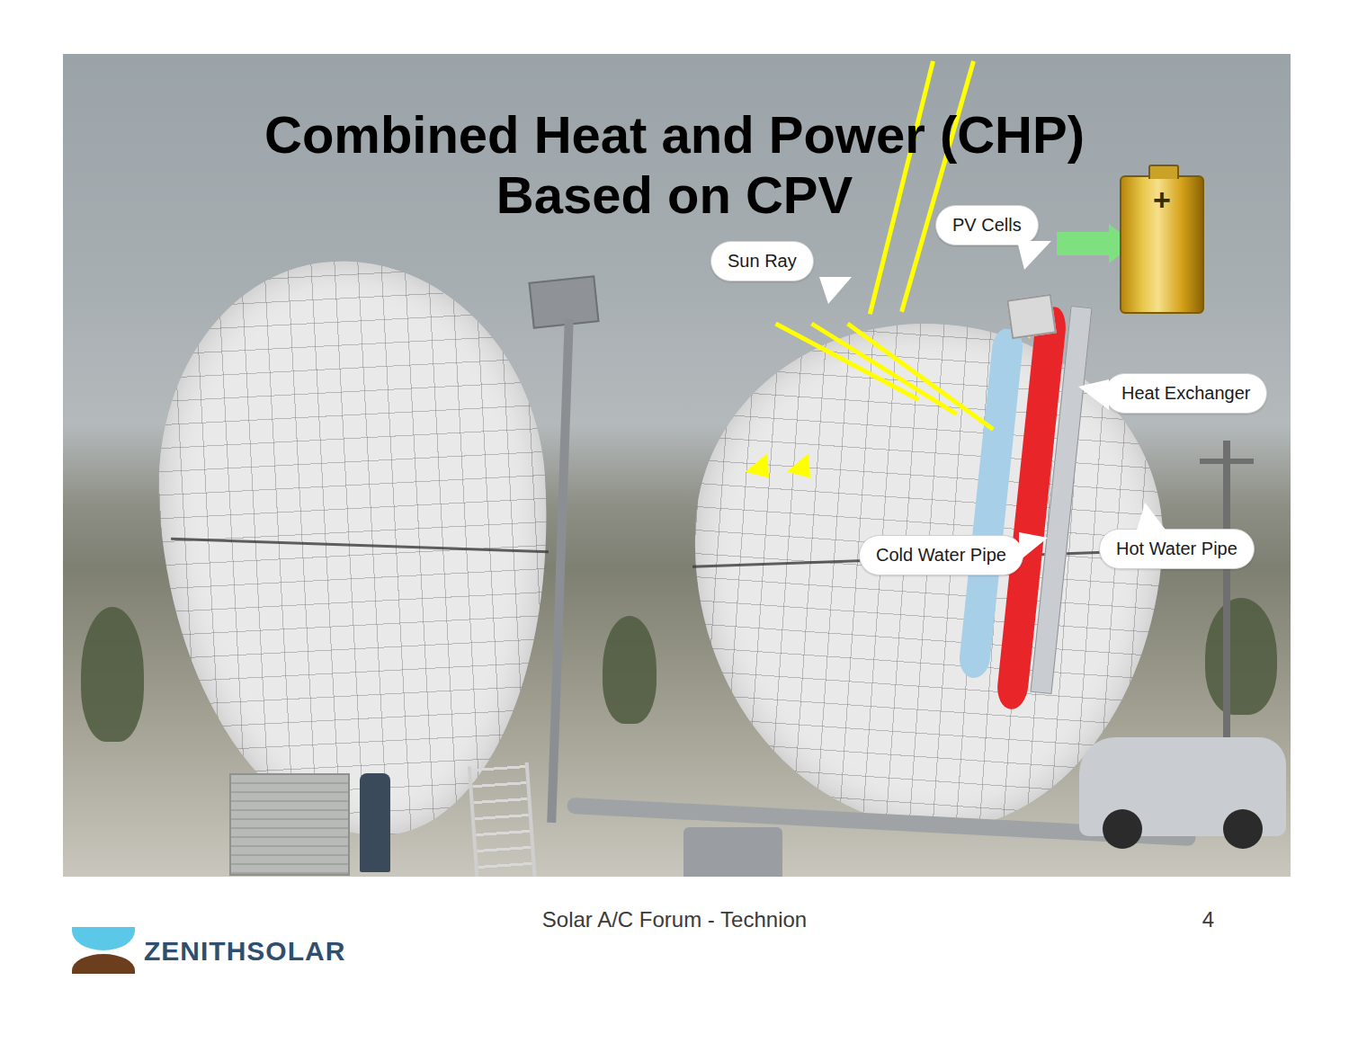Combined Heat and Power (CHP)
Based on CPV
+
Sun Ray
PV Cells
Heat Exchanger
Cold Water Pipe
Hot Water Pipe
Solar A/C Forum - Technion
4
ZENITHSOLAR